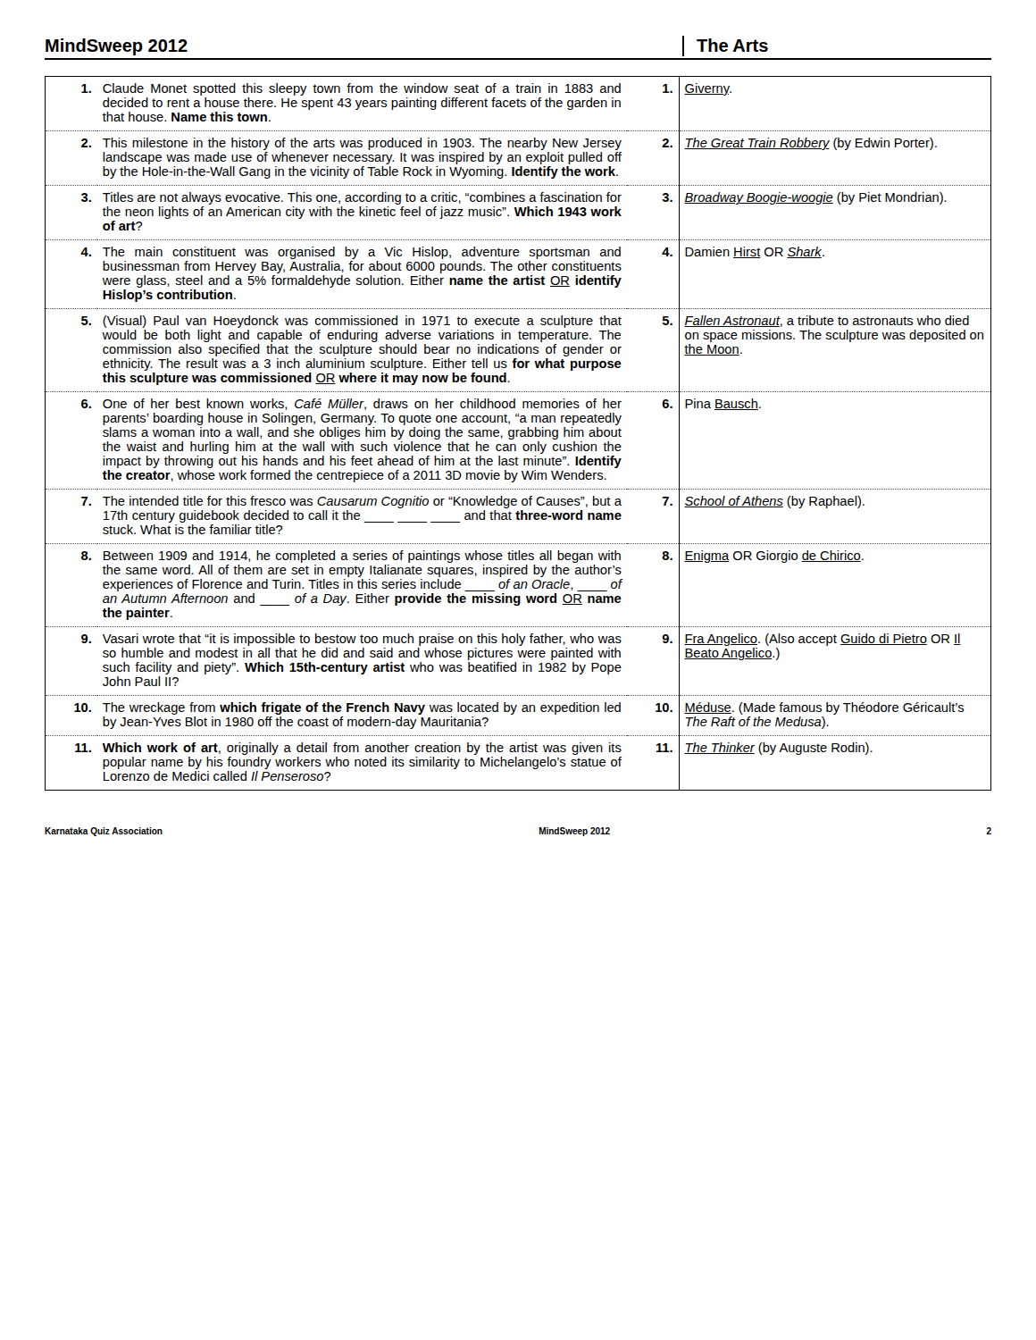MindSweep 2012
The Arts
| 1. | Claude Monet spotted this sleepy town from the window seat of a train in 1883 and decided to rent a house there. He spent 43 years painting different facets of the garden in that house. Name this town . | 1. | Giverny . |
| 2. | This milestone in the history of the arts was produced in 1903. The nearby New Jersey landscape was made use of whenever necessary. It was inspired by an exploit pulled off by the Hole-in-the-Wall Gang in the vicinity of Table Rock in Wyoming. Identify the work . | 2. | The Great Train Robbery (by Edwin Porter). |
| 3. | Titles are not always evocative. This one, according to a critic, “combines a fascination for the neon lights of an American city with the kinetic feel of jazz music”. Which 1943 work of art ? | 3. | Broadway Boogie-woogie (by Piet Mondrian). |
| 4. | The main constituent was organised by a Vic Hislop, adventure sportsman and businessman from Hervey Bay, Australia, for about 6000 pounds. The other constituents were glass, steel and a 5% formaldehyde solution. Either name the artist OR identify Hislop’s contribution . | 4. | Damien Hirst OR Shark . |
| 5. | (Visual) Paul van Hoeydonck was commissioned in 1971 to execute a sculpture that would be both light and capable of enduring adverse variations in temperature. The commission also specified that the sculpture should bear no indications of gender or ethnicity. The result was a 3 inch aluminium sculpture. Either tell us for what purpose this sculpture was commissioned OR where it may now be found . | 5. | Fallen Astronaut , a tribute to astronauts who died on space missions. The sculpture was deposited on the Moon . |
| 6. | One of her best known works, Café Müller , draws on her childhood memories of her parents’ boarding house in Solingen, Germany. To quote one account, “a man repeatedly slams a woman into a wall, and she obliges him by doing the same, grabbing him about the waist and hurling him at the wall with such violence that he can only cushion the impact by throwing out his hands and his feet ahead of him at the last minute”. Identify the creator , whose work formed the centrepiece of a 2011 3D movie by Wim Wenders. | 6. | Pina Bausch . |
| 7. | The intended title for this fresco was Causarum Cognitio or “Knowledge of Causes”, but a 17th century guidebook decided to call it the ____ ____ ____ and that three-word name stuck. What is the familiar title? | 7. | School of Athens (by Raphael). |
| 8. | Between 1909 and 1914, he completed a series of paintings whose titles all began with the same word. All of them are set in empty Italianate squares, inspired by the author’s experiences of Florence and Turin. Titles in this series include ____ of an Oracle , ____ of an Autumn Afternoon and ____ of a Day . Either provide the missing word OR name the painter . | 8. | Enigma OR Giorgio de Chirico . |
| 9. | Vasari wrote that “it is impossible to bestow too much praise on this holy father, who was so humble and modest in all that he did and said and whose pictures were painted with such facility and piety”. Which 15th-century artist who was beatified in 1982 by Pope John Paul II? | 9. | Fra Angelico . (Also accept Guido di Pietro OR Il Beato Angelico .) |
| 10. | The wreckage from which frigate of the French Navy was located by an expedition led by Jean-Yves Blot in 1980 off the coast of modern-day Mauritania? | 10. | Méduse . (Made famous by Théodore Géricault’s The Raft of the Medusa ). |
| 11. | Which work of art , originally a detail from another creation by the artist was given its popular name by his foundry workers who noted its similarity to Michelangelo’s statue of Lorenzo de Medici called Il Penseroso ? | 11. | The Thinker (by Auguste Rodin). |
Karnataka Quiz Association MindSweep 2012 2